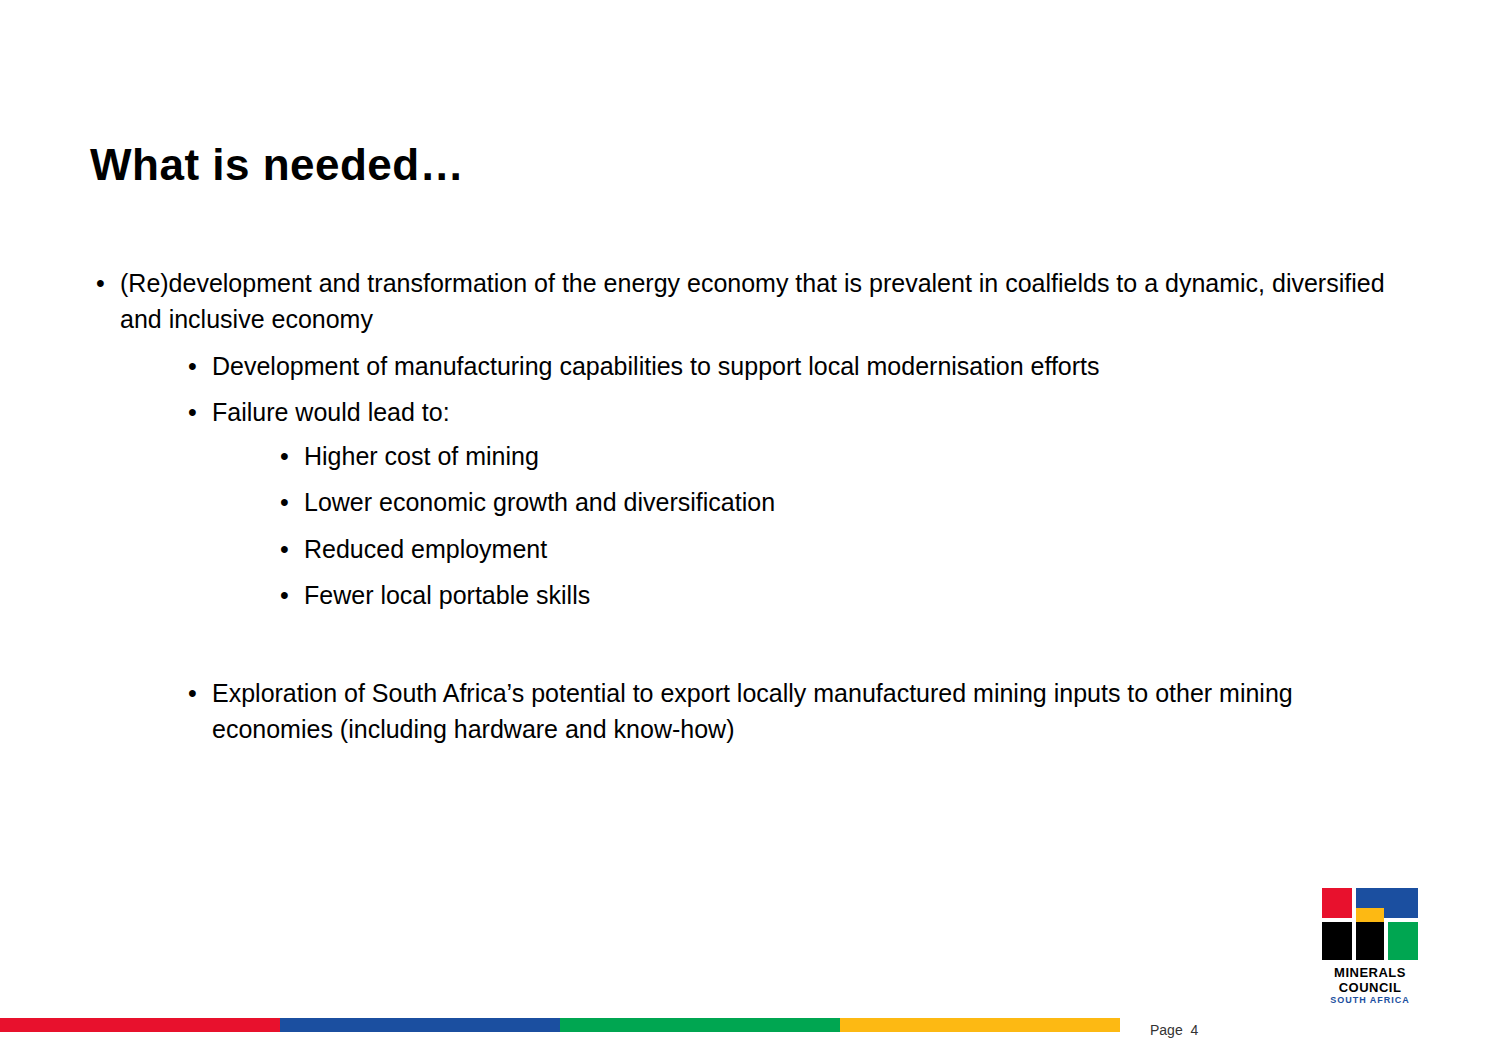What is needed…
(Re)development and transformation of the energy economy that is prevalent in coalfields to a dynamic, diversified and inclusive economy
Development of manufacturing capabilities to support local modernisation efforts
Failure would lead to:
Higher cost of mining
Lower economic growth and diversification
Reduced employment
Fewer local portable skills
Exploration of South Africa’s potential to export locally manufactured mining inputs to other mining economies (including hardware and know-how)
MINERALS COUNCIL
SOUTH AFRICA
Page 4